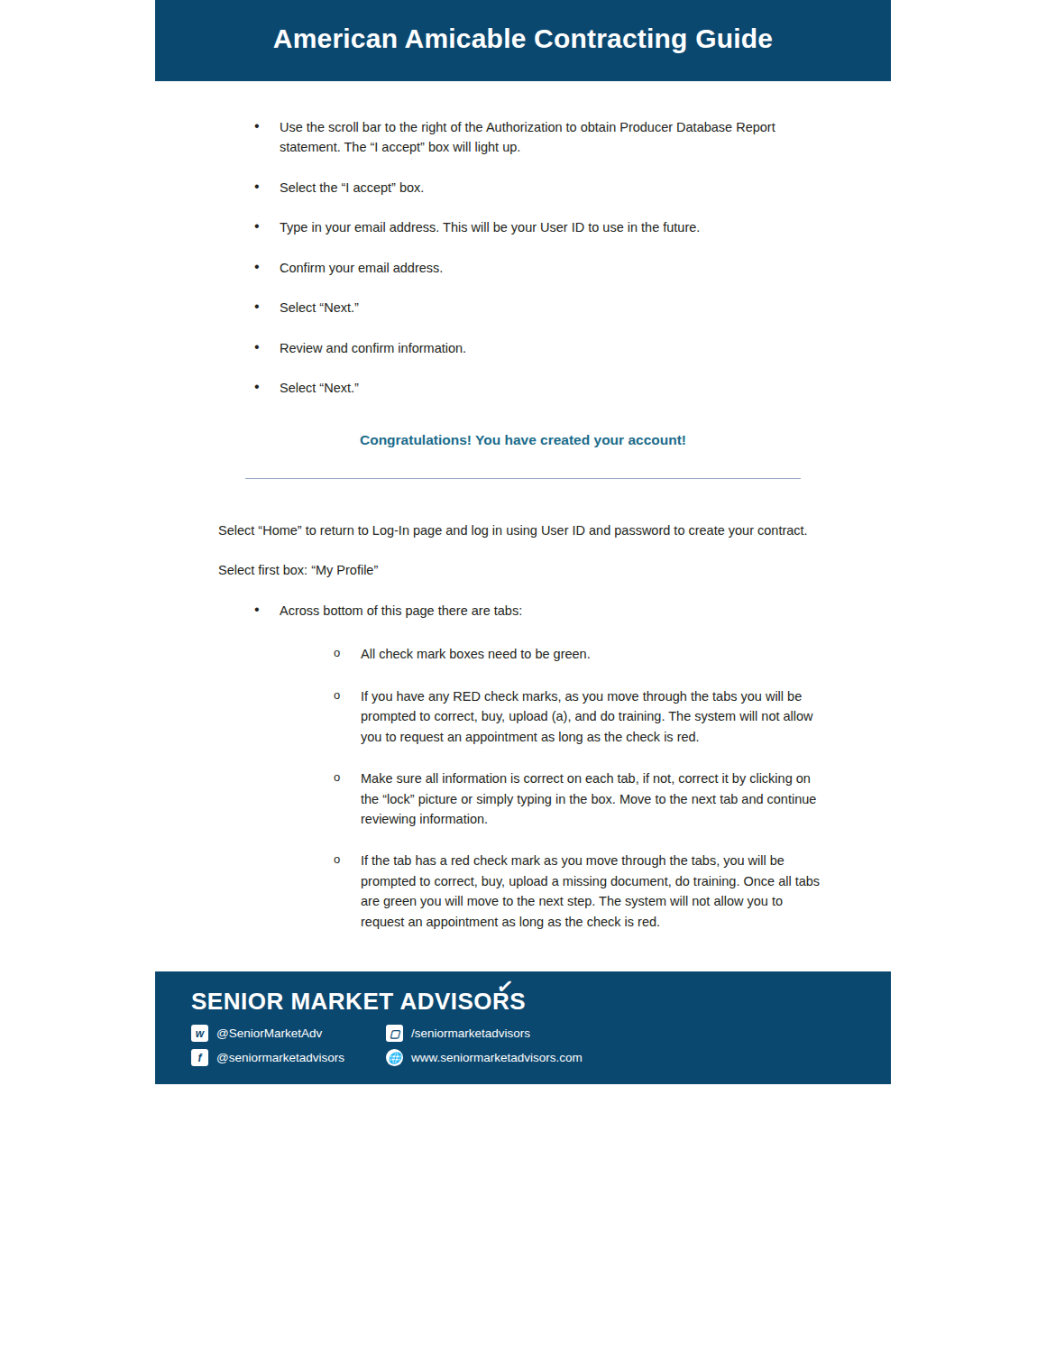American Amicable Contracting Guide
Use the scroll bar to the right of the Authorization to obtain Producer Database Report statement. The “I accept” box will light up.
Select the “I accept” box.
Type in your email address. This will be your User ID to use in the future.
Confirm your email address.
Select “Next.”
Review and confirm information.
Select “Next.”
Congratulations! You have created your account!
Select “Home” to return to Log-In page and log in using User ID and password to create your contract.
Select first box: “My Profile”
Across bottom of this page there are tabs:
All check mark boxes need to be green.
If you have any RED check marks, as you move through the tabs you will be prompted to correct, buy, upload (a), and do training. The system will not allow you to request an appointment as long as the check is red.
Make sure all information is correct on each tab, if not, correct it by clicking on the “lock” picture or simply typing in the box. Move to the next tab and continue reviewing information.
If the tab has a red check mark as you move through the tabs, you will be prompted to correct, buy, upload a missing document, do training. Once all tabs are green you will move to the next step. The system will not allow you to request an appointment as long as the check is red.
SENIOR MARKET ADVISORS ✓
w@SeniorMarketAdv ▢/seniormarketadvisors f@seniormarketadvisors 🌐www.seniormarketadvisors.com